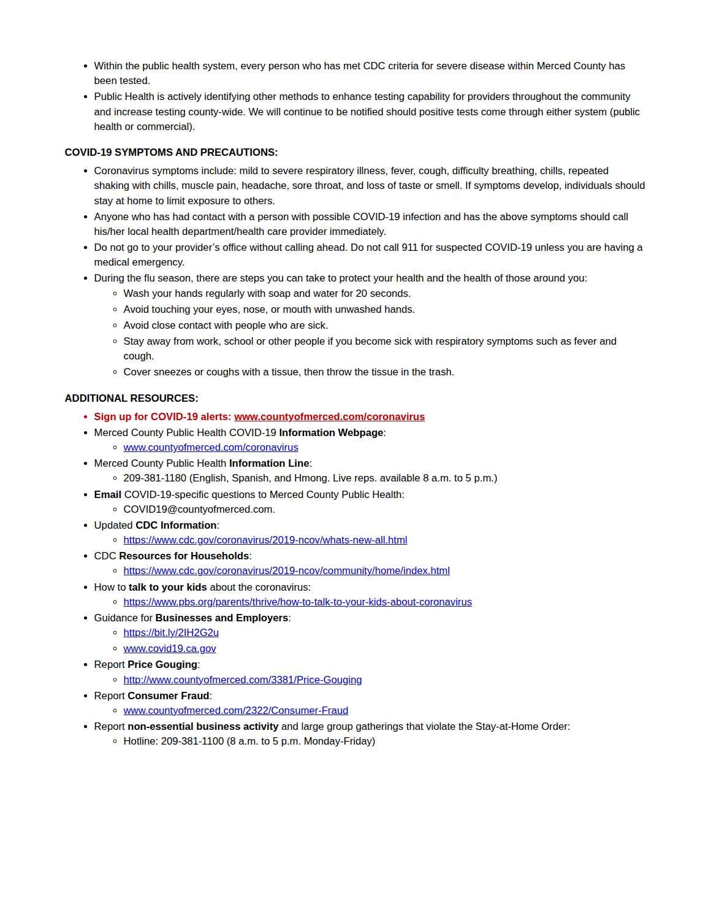Within the public health system, every person who has met CDC criteria for severe disease within Merced County has been tested.
Public Health is actively identifying other methods to enhance testing capability for providers throughout the community and increase testing county-wide. We will continue to be notified should positive tests come through either system (public health or commercial).
COVID-19 SYMPTOMS AND PRECAUTIONS:
Coronavirus symptoms include: mild to severe respiratory illness, fever, cough, difficulty breathing, chills, repeated shaking with chills, muscle pain, headache, sore throat, and loss of taste or smell. If symptoms develop, individuals should stay at home to limit exposure to others.
Anyone who has had contact with a person with possible COVID-19 infection and has the above symptoms should call his/her local health department/health care provider immediately.
Do not go to your provider’s office without calling ahead. Do not call 911 for suspected COVID-19 unless you are having a medical emergency.
During the flu season, there are steps you can take to protect your health and the health of those around you:
Wash your hands regularly with soap and water for 20 seconds.
Avoid touching your eyes, nose, or mouth with unwashed hands.
Avoid close contact with people who are sick.
Stay away from work, school or other people if you become sick with respiratory symptoms such as fever and cough.
Cover sneezes or coughs with a tissue, then throw the tissue in the trash.
ADDITIONAL RESOURCES:
Sign up for COVID-19 alerts: www.countyofmerced.com/coronavirus
Merced County Public Health COVID-19 Information Webpage:
www.countyofmerced.com/coronavirus
Merced County Public Health Information Line:
209-381-1180 (English, Spanish, and Hmong. Live reps. available 8 a.m. to 5 p.m.)
Email COVID-19-specific questions to Merced County Public Health:
COVID19@countyofmerced.com.
Updated CDC Information:
https://www.cdc.gov/coronavirus/2019-ncov/whats-new-all.html
CDC Resources for Households:
https://www.cdc.gov/coronavirus/2019-ncov/community/home/index.html
How to talk to your kids about the coronavirus:
https://www.pbs.org/parents/thrive/how-to-talk-to-your-kids-about-coronavirus
Guidance for Businesses and Employers:
https://bit.ly/2IH2G2u
www.covid19.ca.gov
Report Price Gouging:
http://www.countyofmerced.com/3381/Price-Gouging
Report Consumer Fraud:
www.countyofmerced.com/2322/Consumer-Fraud
Report non-essential business activity and large group gatherings that violate the Stay-at-Home Order:
Hotline: 209-381-1100 (8 a.m. to 5 p.m. Monday-Friday)